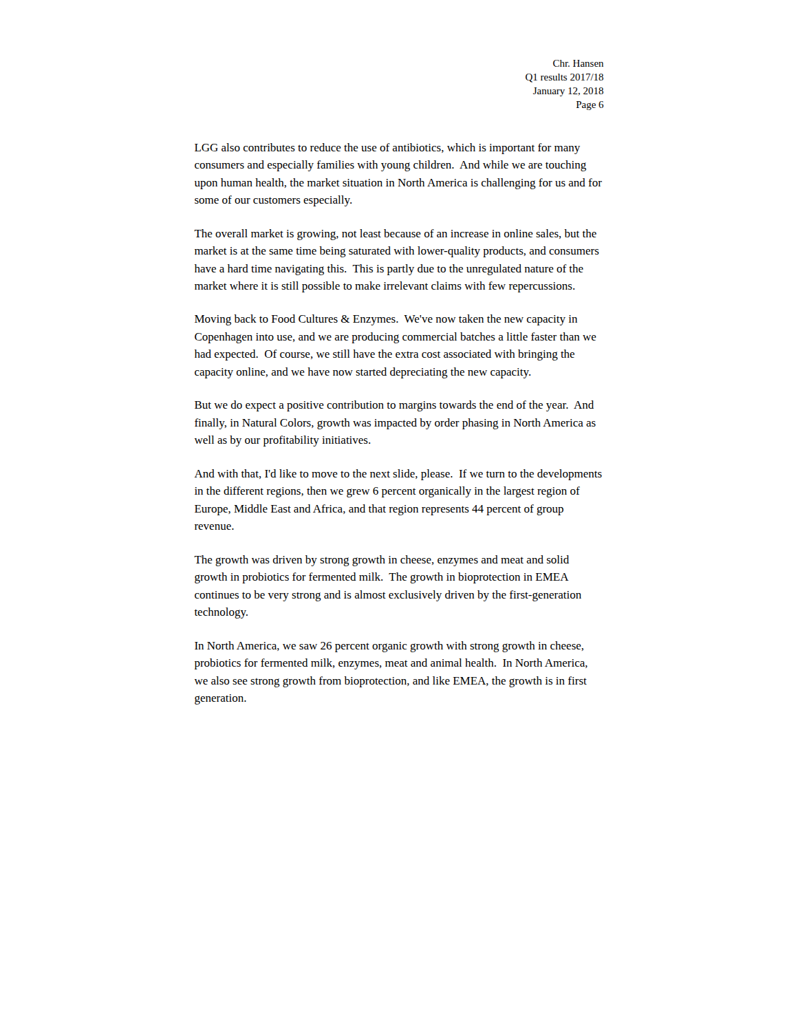Chr. Hansen
Q1 results 2017/18
January 12, 2018
Page 6
LGG also contributes to reduce the use of antibiotics, which is important for many consumers and especially families with young children. And while we are touching upon human health, the market situation in North America is challenging for us and for some of our customers especially.
The overall market is growing, not least because of an increase in online sales, but the market is at the same time being saturated with lower-quality products, and consumers have a hard time navigating this. This is partly due to the unregulated nature of the market where it is still possible to make irrelevant claims with few repercussions.
Moving back to Food Cultures & Enzymes. We've now taken the new capacity in Copenhagen into use, and we are producing commercial batches a little faster than we had expected. Of course, we still have the extra cost associated with bringing the capacity online, and we have now started depreciating the new capacity.
But we do expect a positive contribution to margins towards the end of the year. And finally, in Natural Colors, growth was impacted by order phasing in North America as well as by our profitability initiatives.
And with that, I'd like to move to the next slide, please. If we turn to the developments in the different regions, then we grew 6 percent organically in the largest region of Europe, Middle East and Africa, and that region represents 44 percent of group revenue.
The growth was driven by strong growth in cheese, enzymes and meat and solid growth in probiotics for fermented milk. The growth in bioprotection in EMEA continues to be very strong and is almost exclusively driven by the first-generation technology.
In North America, we saw 26 percent organic growth with strong growth in cheese, probiotics for fermented milk, enzymes, meat and animal health. In North America, we also see strong growth from bioprotection, and like EMEA, the growth is in first generation.